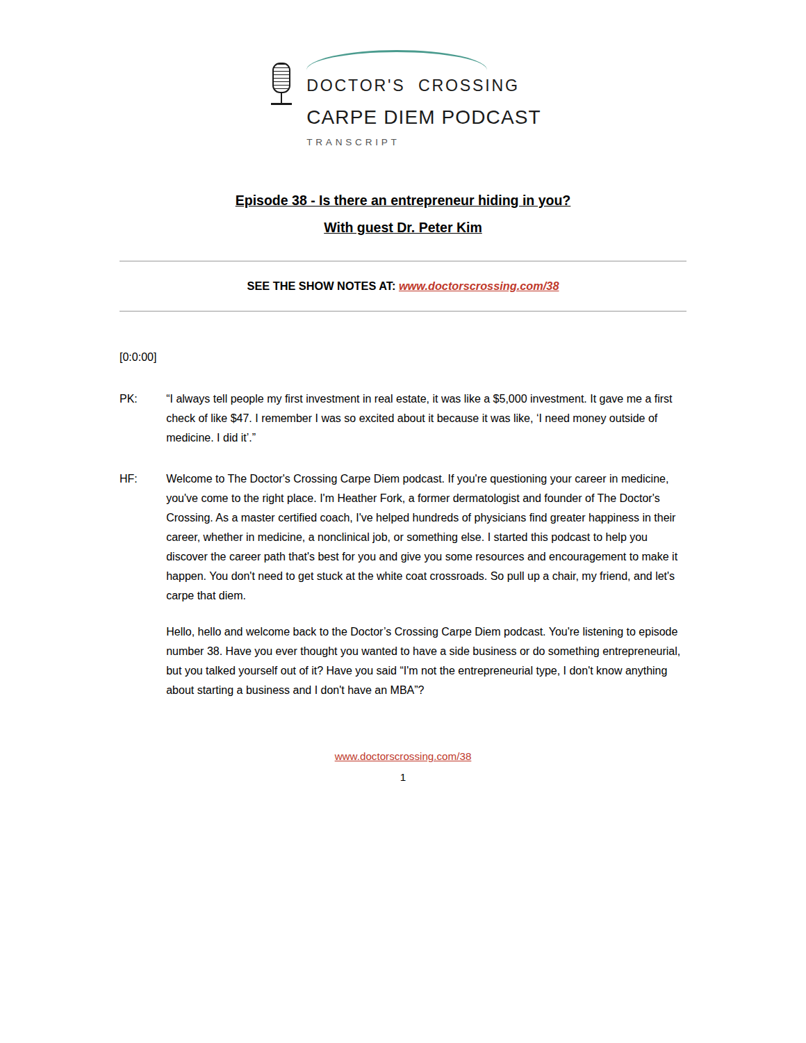DOCTOR'S CROSSING
CARPE DIEM PODCAST
TRANSCRIPT
Episode 38 - Is there an entrepreneur hiding in you?
With guest Dr. Peter Kim
SEE THE SHOW NOTES AT: www.doctorscrossing.com/38
[0:0:00]
PK:
“I always tell people my first investment in real estate, it was like a $5,000 investment. It gave me a first check of like $47. I remember I was so excited about it because it was like, ‘I need money outside of medicine. I did it’.”
HF:
Welcome to The Doctor's Crossing Carpe Diem podcast. If you're questioning your career in medicine, you've come to the right place. I'm Heather Fork, a former dermatologist and founder of The Doctor's Crossing. As a master certified coach, I've helped hundreds of physicians find greater happiness in their career, whether in medicine, a nonclinical job, or something else. I started this podcast to help you discover the career path that's best for you and give you some resources and encouragement to make it happen. You don't need to get stuck at the white coat crossroads. So pull up a chair, my friend, and let's carpe that diem.
Hello, hello and welcome back to the Doctor’s Crossing Carpe Diem podcast. You're listening to episode number 38. Have you ever thought you wanted to have a side business or do something entrepreneurial, but you talked yourself out of it? Have you said “I'm not the entrepreneurial type, I don't know anything about starting a business and I don't have an MBA”?
www.doctorscrossing.com/38
1